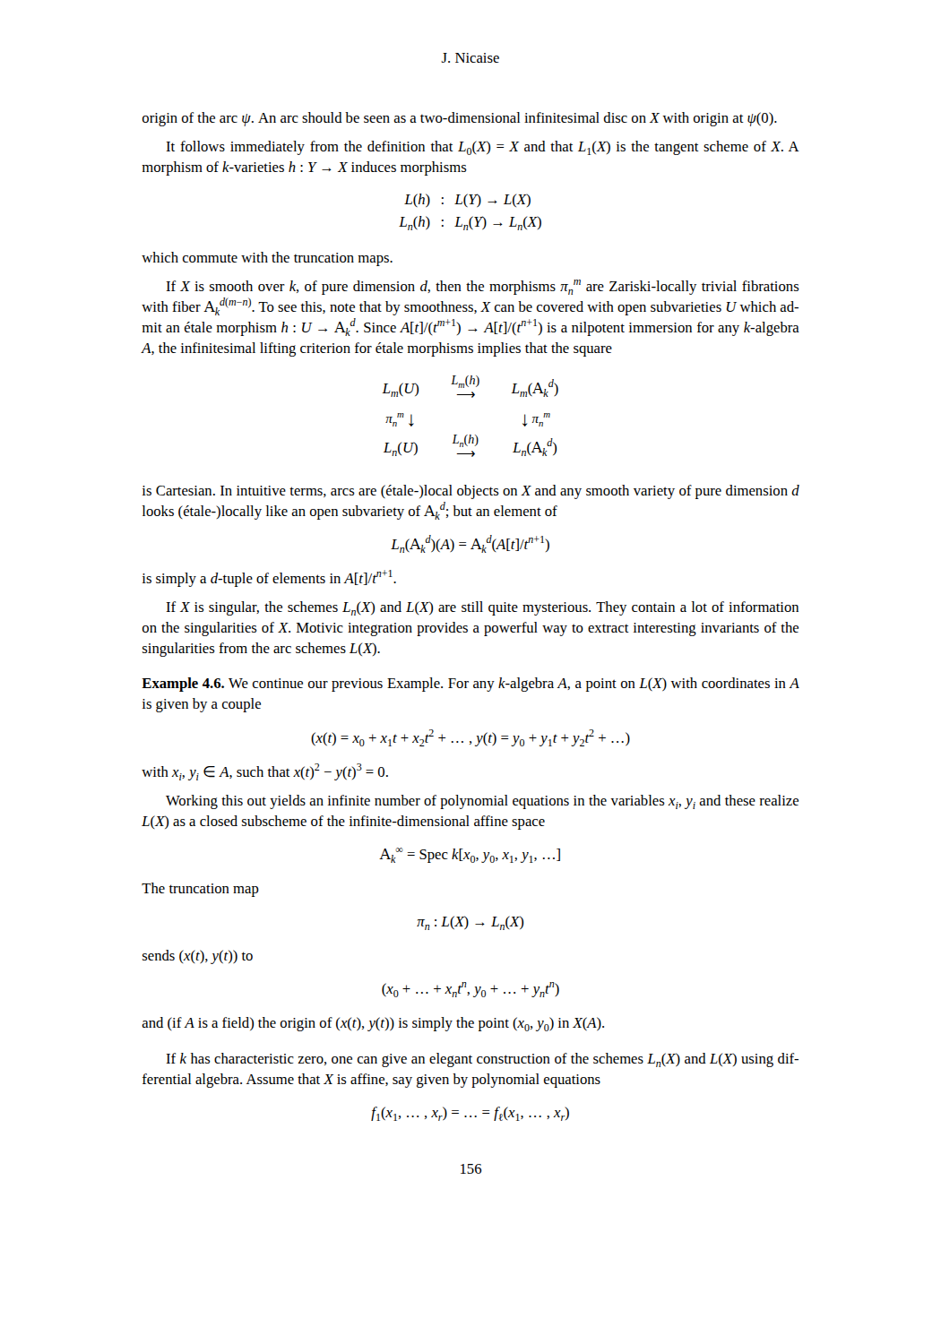J. Nicaise
origin of the arc ψ. An arc should be seen as a two-dimensional infinitesimal disc on X with origin at ψ(0).
It follows immediately from the definition that L0(X) = X and that L1(X) is the tangent scheme of X. A morphism of k-varieties h : Y → X induces morphisms
| L ( h ) | : | L ( Y ) → L ( X ) |
| L n ( h ) | : | L n ( Y ) → L n ( X ) |
which commute with the truncation maps.
If X is smooth over k, of pure dimension d, then the morphisms πnm are Zariski-locally trivial fibrations with fiber Akd(m−n). To see this, note that by smoothness, X can be covered with open subvarieties U which admit an étale morphism h : U → Akd. Since A[t]/(tm+1) → A[t]/(tn+1) is a nilpotent immersion for any k-algebra A, the infinitesimal lifting criterion for étale morphisms implies that the square
| L m ( U ) | L m ( h ) ⟶ | L m ( A k d ) |
| π n m ↓ | | ↓ π n m |
| L n ( U ) | L n ( h ) ⟶ | L n ( A k d ) |
is Cartesian. In intuitive terms, arcs are (étale-)local objects on X and any smooth variety of pure dimension d looks (étale-)locally like an open subvariety of Akd; but an element of
Ln(Akd)(A) = Akd(A[t]/tn+1)
is simply a d-tuple of elements in A[t]/tn+1.
If X is singular, the schemes Ln(X) and L(X) are still quite mysterious. They contain a lot of information on the singularities of X. Motivic integration provides a powerful way to extract interesting invariants of the singularities from the arc schemes L(X).
Example 4.6. We continue our previous Example. For any k-algebra A, a point on L(X) with coordinates in A is given by a couple
(x(t) = x0 + x1t + x2t2 + … , y(t) = y0 + y1t + y2t2 + …)
with xi, yi ∈ A, such that x(t)2 − y(t)3 = 0.
Working this out yields an infinite number of polynomial equations in the variables xi, yi and these realize L(X) as a closed subscheme of the infinite-dimensional affine space
Ak∞ = Spec k[x0, y0, x1, y1, …]
The truncation map
πn : L(X) → Ln(X)
sends (x(t), y(t)) to
(x0 + … + xntn, y0 + … + yntn)
and (if A is a field) the origin of (x(t), y(t)) is simply the point (x0, y0) in X(A).
If k has characteristic zero, one can give an elegant construction of the schemes Ln(X) and L(X) using differential algebra. Assume that X is affine, say given by polynomial equations
f1(x1, … , xr) = … = fℓ(x1, … , xr)
156